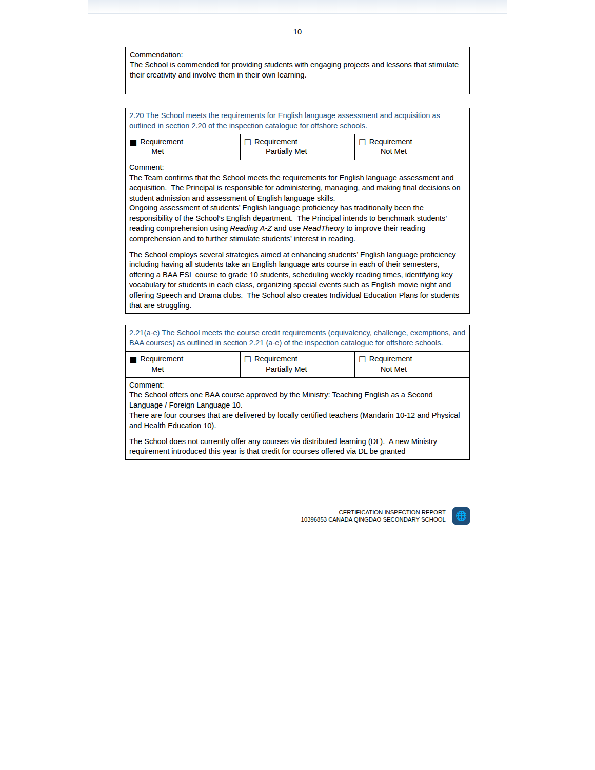10
| Commendation: The School is commended for providing students with engaging projects and lessons that stimulate their creativity and involve them in their own learning. |
| 2.20 The School meets the requirements for English language assessment and acquisition as outlined in section 2.20 of the inspection catalogue for offshore schools. |
| ■ Requirement Met | ☐ Requirement Partially Met | ☐ Requirement Not Met |
| Comment: The Team confirms that the School meets the requirements for English language assessment and acquisition. The Principal is responsible for administering, managing, and making final decisions on student admission and assessment of English language skills. Ongoing assessment of students’ English language proficiency has traditionally been the responsibility of the School’s English department. The Principal intends to benchmark students’ reading comprehension using Reading A-Z and use ReadTheory to improve their reading comprehension and to further stimulate students’ interest in reading. The School employs several strategies aimed at enhancing students’ English language proficiency including having all students take an English language arts course in each of their semesters, offering a BAA ESL course to grade 10 students, scheduling weekly reading times, identifying key vocabulary for students in each class, organizing special events such as English movie night and offering Speech and Drama clubs. The School also creates Individual Education Plans for students that are struggling. |
| 2.21(a-e) The School meets the course credit requirements (equivalency, challenge, exemptions, and BAA courses) as outlined in section 2.21 (a-e) of the inspection catalogue for offshore schools. |
| ■ Requirement Met | ☐ Requirement Partially Met | ☐ Requirement Not Met |
| Comment: The School offers one BAA course approved by the Ministry: Teaching English as a Second Language / Foreign Language 10. There are four courses that are delivered by locally certified teachers (Mandarin 10-12 and Physical and Health Education 10). The School does not currently offer any courses via distributed learning (DL). A new Ministry requirement introduced this year is that credit for courses offered via DL be granted |
CERTIFICATION INSPECTION REPORT
10396853 CANADA QINGDAO SECONDARY SCHOOL 🌐